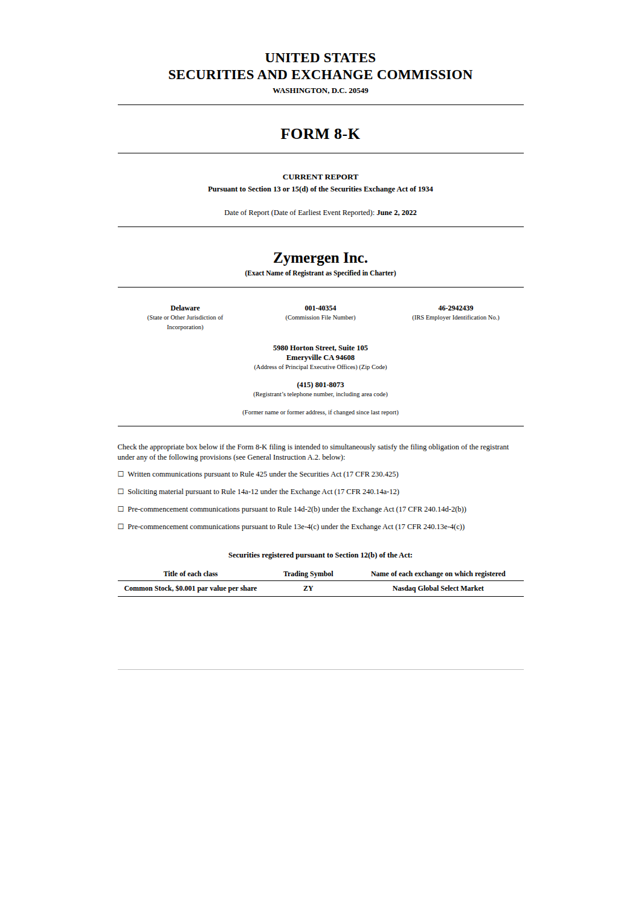UNITED STATES
SECURITIES AND EXCHANGE COMMISSION
WASHINGTON, D.C. 20549
FORM 8-K
CURRENT REPORT
Pursuant to Section 13 or 15(d) of the Securities Exchange Act of 1934
Date of Report (Date of Earliest Event Reported): June 2, 2022
Zymergen Inc.
(Exact Name of Registrant as Specified in Charter)
| Delaware | 001-40354 | 46-2942439 |
| (State or Other Jurisdiction of Incorporation) | (Commission File Number) | (IRS Employer Identification No.) |
5980 Horton Street, Suite 105
Emeryville CA 94608
(Address of Principal Executive Offices) (Zip Code)
(415) 801-8073
(Registrant’s telephone number, including area code)
(Former name or former address, if changed since last report)
Check the appropriate box below if the Form 8-K filing is intended to simultaneously satisfy the filing obligation of the registrant under any of the following provisions (see General Instruction A.2. below):
☐Written communications pursuant to Rule 425 under the Securities Act (17 CFR 230.425)
☐Soliciting material pursuant to Rule 14a-12 under the Exchange Act (17 CFR 240.14a-12)
☐Pre-commencement communications pursuant to Rule 14d-2(b) under the Exchange Act (17 CFR 240.14d-2(b))
☐Pre-commencement communications pursuant to Rule 13e-4(c) under the Exchange Act (17 CFR 240.13e-4(c))
Securities registered pursuant to Section 12(b) of the Act:
| Title of each class | Trading Symbol | Name of each exchange on which registered |
| --- | --- | --- |
| Common Stock, $0.001 par value per share | ZY | Nasdaq Global Select Market |